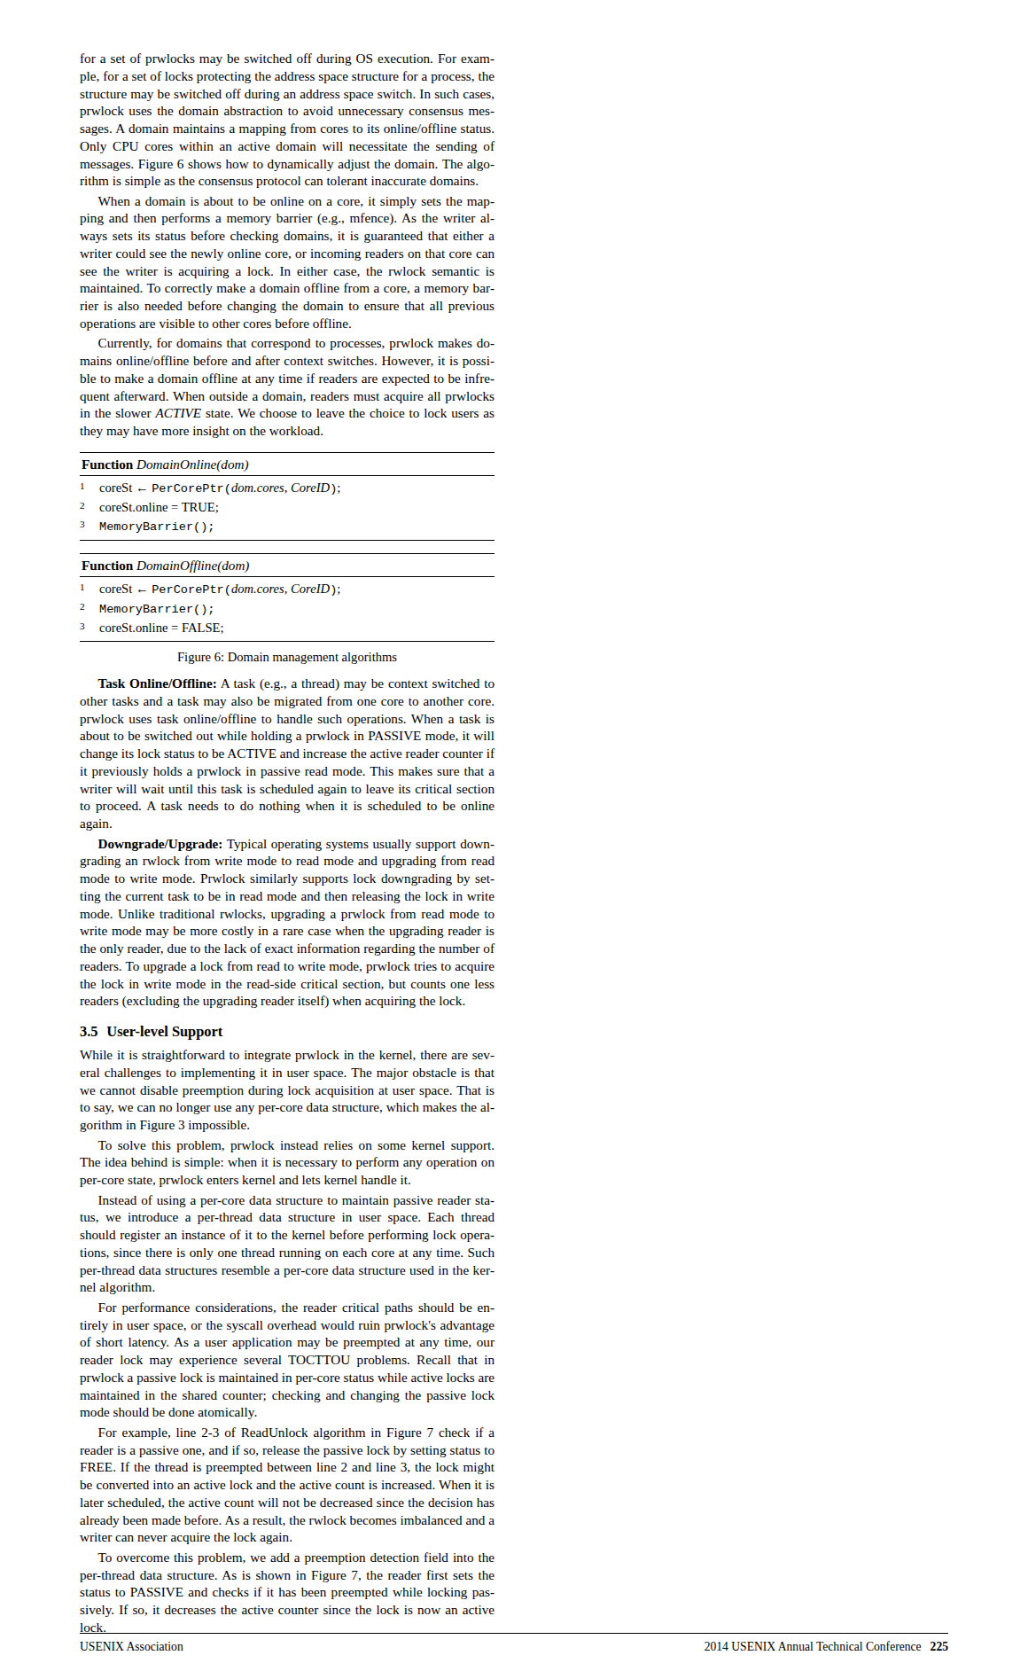for a set of prwlocks may be switched off during OS execution. For example, for a set of locks protecting the address space structure for a process, the structure may be switched off during an address space switch. In such cases, prwlock uses the domain abstraction to avoid unnecessary consensus messages. A domain maintains a mapping from cores to its online/offline status. Only CPU cores within an active domain will necessitate the sending of messages. Figure 6 shows how to dynamically adjust the domain. The algorithm is simple as the consensus protocol can tolerant inaccurate domains.
When a domain is about to be online on a core, it simply sets the mapping and then performs a memory barrier (e.g., mfence). As the writer always sets its status before checking domains, it is guaranteed that either a writer could see the newly online core, or incoming readers on that core can see the writer is acquiring a lock. In either case, the rwlock semantic is maintained. To correctly make a domain offline from a core, a memory barrier is also needed before changing the domain to ensure that all previous operations are visible to other cores before offline.
Currently, for domains that correspond to processes, prwlock makes domains online/offline before and after context switches. However, it is possible to make a domain offline at any time if readers are expected to be infrequent afterward. When outside a domain, readers must acquire all prwlocks in the slower ACTIVE state. We choose to leave the choice to lock users as they may have more insight on the workload.
Function DomainOnline(dom)
coreSt ← PerCorePtr(dom.cores, CoreID);
coreSt.online = TRUE;
MemoryBarrier();
Function DomainOffline(dom)
coreSt ← PerCorePtr(dom.cores, CoreID);
MemoryBarrier();
coreSt.online = FALSE;
Figure 6: Domain management algorithms
Task Online/Offline: A task (e.g., a thread) may be context switched to other tasks and a task may also be migrated from one core to another core. prwlock uses task online/offline to handle such operations. When a task is about to be switched out while holding a prwlock in PASSIVE mode, it will change its lock status to be ACTIVE and increase the active reader counter if it previously holds a prwlock in passive read mode. This makes sure that a writer will wait until this task is scheduled again to leave its critical section to proceed. A task needs to do nothing when it is scheduled to be online again.
Downgrade/Upgrade: Typical operating systems usually support downgrading an rwlock from write mode to read mode and upgrading from read mode to write mode. Prwlock similarly supports lock downgrading by setting the current task to be in read mode and then releasing the lock in write mode. Unlike traditional rwlocks, upgrading a prwlock from read mode to write mode may be more costly in a rare case when the upgrading reader is the only reader, due to the lack of exact information regarding the number of readers. To upgrade a lock from read to write mode, prwlock tries to acquire the lock in write mode in the read-side critical section, but counts one less readers (excluding the upgrading reader itself) when acquiring the lock.
3.5 User-level Support
While it is straightforward to integrate prwlock in the kernel, there are several challenges to implementing it in user space. The major obstacle is that we cannot disable preemption during lock acquisition at user space. That is to say, we can no longer use any per-core data structure, which makes the algorithm in Figure 3 impossible.
To solve this problem, prwlock instead relies on some kernel support. The idea behind is simple: when it is necessary to perform any operation on per-core state, prwlock enters kernel and lets kernel handle it.
Instead of using a per-core data structure to maintain passive reader status, we introduce a per-thread data structure in user space. Each thread should register an instance of it to the kernel before performing lock operations, since there is only one thread running on each core at any time. Such per-thread data structures resemble a per-core data structure used in the kernel algorithm.
For performance considerations, the reader critical paths should be entirely in user space, or the syscall overhead would ruin prwlock's advantage of short latency. As a user application may be preempted at any time, our reader lock may experience several TOCTTOU problems. Recall that in prwlock a passive lock is maintained in per-core status while active locks are maintained in the shared counter; checking and changing the passive lock mode should be done atomically.
For example, line 2-3 of ReadUnlock algorithm in Figure 7 check if a reader is a passive one, and if so, release the passive lock by setting status to FREE. If the thread is preempted between line 2 and line 3, the lock might be converted into an active lock and the active count is increased. When it is later scheduled, the active count will not be decreased since the decision has already been made before. As a result, the rwlock becomes imbalanced and a writer can never acquire the lock again.
To overcome this problem, we add a preemption detection field into the per-thread data structure. As is shown in Figure 7, the reader first sets the status to PASSIVE and checks if it has been preempted while locking passively. If so, it decreases the active counter since the lock is now an active lock.
USENIX Association
2014 USENIX Annual Technical Conference225